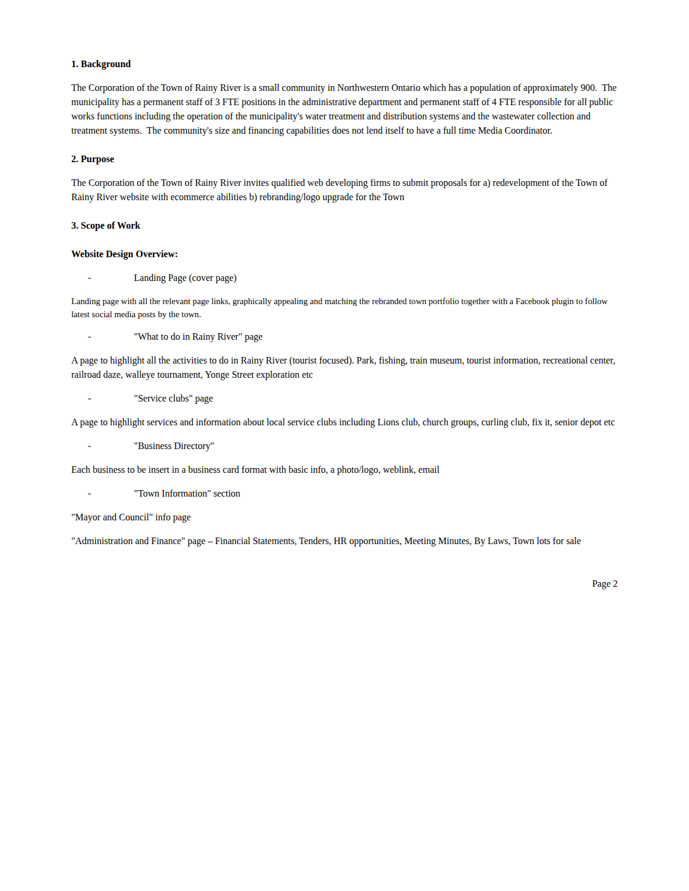1. Background
The Corporation of the Town of Rainy River is a small community in Northwestern Ontario which has a population of approximately 900. The municipality has a permanent staff of 3 FTE positions in the administrative department and permanent staff of 4 FTE responsible for all public works functions including the operation of the municipality's water treatment and distribution systems and the wastewater collection and treatment systems. The community's size and financing capabilities does not lend itself to have a full time Media Coordinator.
2. Purpose
The Corporation of the Town of Rainy River invites qualified web developing firms to submit proposals for a) redevelopment of the Town of Rainy River website with ecommerce abilities b) rebranding/logo upgrade for the Town
3. Scope of Work
Website Design Overview:
-Landing Page (cover page)
Landing page with all the relevant page links, graphically appealing and matching the rebranded town portfolio together with a Facebook plugin to follow latest social media posts by the town.
-"What to do in Rainy River" page
A page to highlight all the activities to do in Rainy River (tourist focused). Park, fishing, train museum, tourist information, recreational center, railroad daze, walleye tournament, Yonge Street exploration etc
-"Service clubs" page
A page to highlight services and information about local service clubs including Lions club, church groups, curling club, fix it, senior depot etc
-"Business Directory"
Each business to be insert in a business card format with basic info, a photo/logo, weblink, email
-"Town Information" section
"Mayor and Council" info page
"Administration and Finance" page – Financial Statements, Tenders, HR opportunities, Meeting Minutes, By Laws, Town lots for sale
Page 2